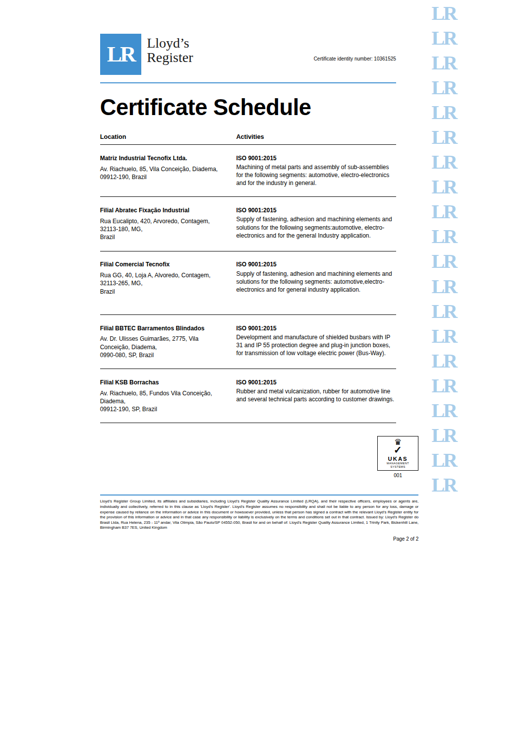LR
LR
LR
LR
LR
LR
LR
LR
LR
LR
LR
LR
LR
LR
LR
LR
LR
LR
LR
LR
LR
Lloyd’s
Register
Certificate identity number: 10361525
Certificate Schedule
| Location | Activities |
| --- | --- |
| Matriz Industrial Tecnofix Ltda. Av. Riachuelo, 85, Vila Conceição, Diadema, 09912-190, Brazil | ISO 9001:2015 Machining of metal parts and assembly of sub-assemblies for the following segments: automotive, electro-electronics and for the industry in general. |
| Filial Abratec Fixação Industrial Rua Eucalipto, 420, Arvoredo, Contagem, 32113-180, MG, Brazil | ISO 9001:2015 Supply of fastening, adhesion and machining elements and solutions for the following segments:automotive, electro-electronics and for the general Industry application. |
| Filial Comercial Tecnofix Rua GG, 40, Loja A, Alvoredo, Contagem, 32113-265, MG, Brazil | ISO 9001:2015 Supply of fastening, adhesion and machining elements and solutions for the following segments: automotive,electro-electronics and for general industry application. |
| Filial BBTEC Barramentos Blindados Av. Dr. Ulisses Guimarães, 2775, Vila Conceição, Diadema, 0990-080, SP, Brazil | ISO 9001:2015 Development and manufacture of shielded busbars with IP 31 and IP 55 protection degree and plug-in junction boxes, for transmission of low voltage electric power (Bus-Way). |
| Filial KSB Borrachas Av. Riachuelo, 85, Fundos Vila Conceição, Diadema, 09912-190, SP, Brazil | ISO 9001:2015 Rubber and metal vulcanization, rubber for automotive line and several technical parts according to customer drawings. |
♛
✓
UKAS
MANAGEMENT
SYSTEMS
001
Lloyd's Register Group Limited, its affiliates and subsidiaries, including Lloyd's Register Quality Assurance Limited (LRQA), and their respective officers, employees or agents are, individually and collectively, referred to in this clause as 'Lloyd's Register'. Lloyd's Register assumes no responsibility and shall not be liable to any person for any loss, damage or expense caused by reliance on the information or advice in this document or howsoever provided, unless that person has signed a contract with the relevant Lloyd's Register entity for the provision of this information or advice and in that case any responsibility or liability is exclusively on the terms and conditions set out in that contract. Issued by: Lloyd's Register do Brasil Ltda, Rua Helena, 235 - 11º andar, Vila Olimpia, São Paulo/SP 04552-050, Brasil for and on behalf of: Lloyd's Register Quality Assurance Limited, 1 Trinity Park, Bickenhill Lane, Birmingham B37 7ES, United Kingdom
Page 2 of 2